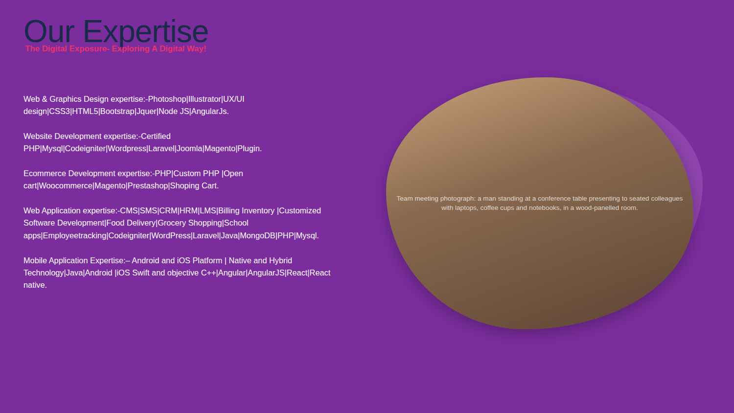Our Expertise
The Digital Exposure- Exploring A Digital Way!
Web & Graphics Design expertise:-Photoshop|Illustrator|UX/UI design|CSS3|HTML5|Bootstrap|Jquer|Node JS|AngularJs.
Website Development expertise:-Certified PHP|Mysql|Codeigniter|Wordpress|Laravel|Joomla|Magento|Plugin.
Ecommerce Development expertise:-PHP|Custom PHP |Open cart|Woocommerce|Magento|Prestashop|Shoping Cart.
Web Application expertise:-CMS|SMS|CRM|HRM|LMS|Billing Inventory |Customized Software Development|Food Delivery|Grocery Shopping|School apps|Employeetracking|Codeigniter|WordPress|Laravel|Java|MongoDB|PHP|Mysql.
Mobile Application Expertise:– Android and iOS Platform | Native and Hybrid Technology|Java|Android |iOS Swift and objective C++|Angular|AngularJS|React|React native.
Team meeting photograph: a man standing at a conference table presenting to seated colleagues with laptops, coffee cups and notebooks, in a wood-panelled room.